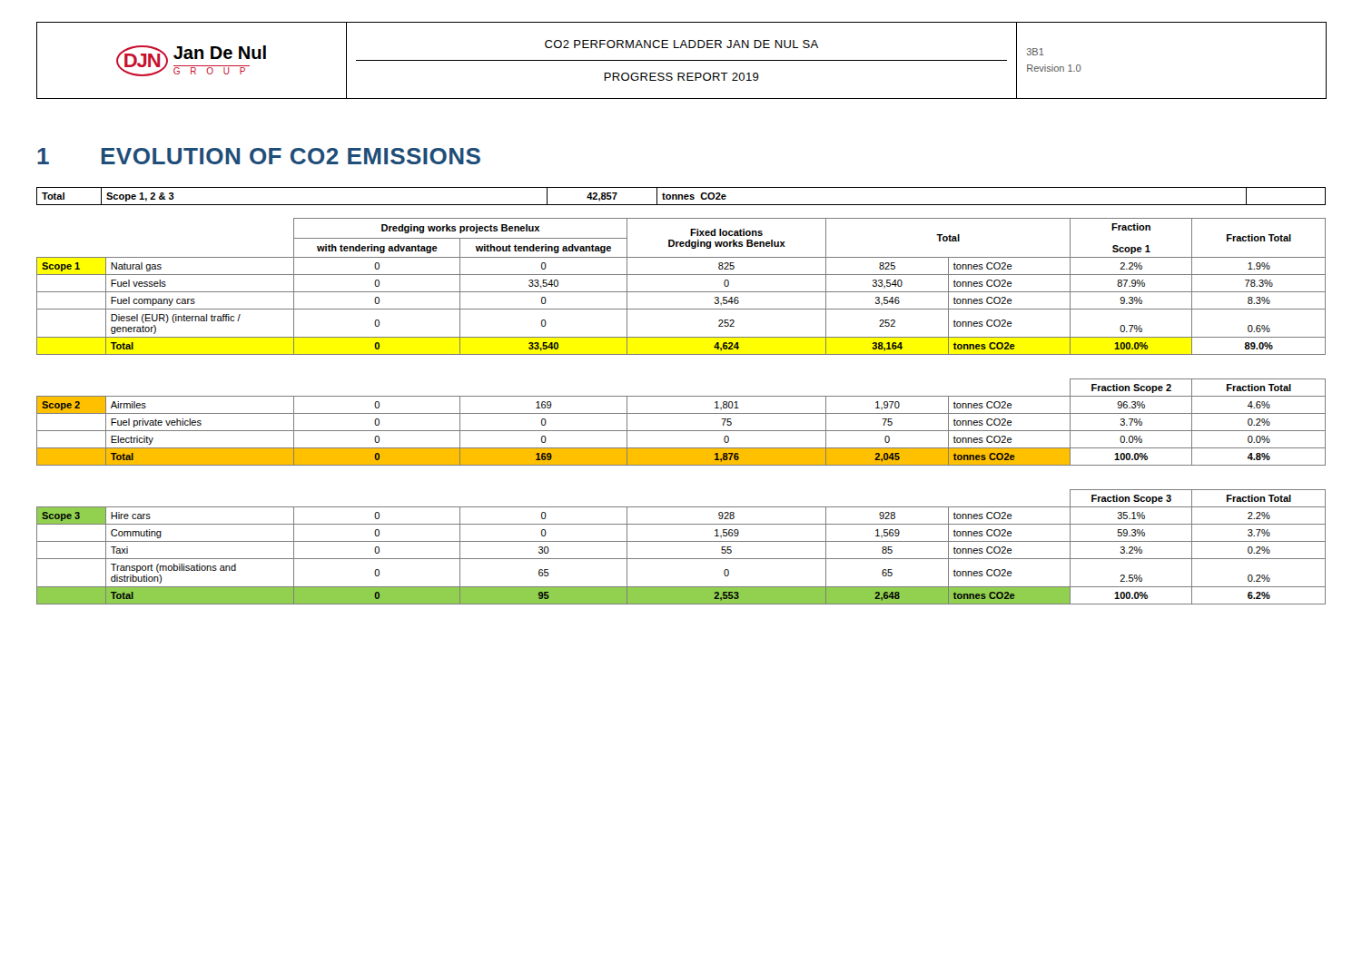DJN Jan De Nul
G R O U P
CO2 PERFORMANCE LADDER JAN DE NUL SA
PROGRESS REPORT 2019
3B1
Revision 1.0
1 EVOLUTION OF CO2 EMISSIONS
| Total | Scope 1, 2 & 3 | 42,857 | tonnes CO2e | |
| | | Dredging works projects Benelux | Fixed locations Dredging works Benelux | Total | Fraction Scope 1 | Fraction Total |
| | | with tendering advantage | without tendering advantage |
| Scope 1 | Natural gas | 0 | 0 | 825 | 825 | tonnes CO2e | 2.2% | 1.9% |
| | Fuel vessels | 0 | 33,540 | 0 | 33,540 | tonnes CO2e | 87.9% | 78.3% |
| | Fuel company cars | 0 | 0 | 3,546 | 3,546 | tonnes CO2e | 9.3% | 8.3% |
| | Diesel (EUR) (internal traffic / generator) | 0 | 0 | 252 | 252 | tonnes CO2e | 0.7% | 0.6% |
| | Total | 0 | 33,540 | 4,624 | 38,164 | tonnes CO2e | 100.0% | 89.0% |
| | | | | | | | Fraction Scope 2 | Fraction Total |
| Scope 2 | Airmiles | 0 | 169 | 1,801 | 1,970 | tonnes CO2e | 96.3% | 4.6% |
| | Fuel private vehicles | 0 | 0 | 75 | 75 | tonnes CO2e | 3.7% | 0.2% |
| | Electricity | 0 | 0 | 0 | 0 | tonnes CO2e | 0.0% | 0.0% |
| | Total | 0 | 169 | 1,876 | 2,045 | tonnes CO2e | 100.0% | 4.8% |
| | | | | | | | Fraction Scope 3 | Fraction Total |
| Scope 3 | Hire cars | 0 | 0 | 928 | 928 | tonnes CO2e | 35.1% | 2.2% |
| | Commuting | 0 | 0 | 1,569 | 1,569 | tonnes CO2e | 59.3% | 3.7% |
| | Taxi | 0 | 30 | 55 | 85 | tonnes CO2e | 3.2% | 0.2% |
| | Transport (mobilisations and distribution) | 0 | 65 | 0 | 65 | tonnes CO2e | 2.5% | 0.2% |
| | Total | 0 | 95 | 2,553 | 2,648 | tonnes CO2e | 100.0% | 6.2% |